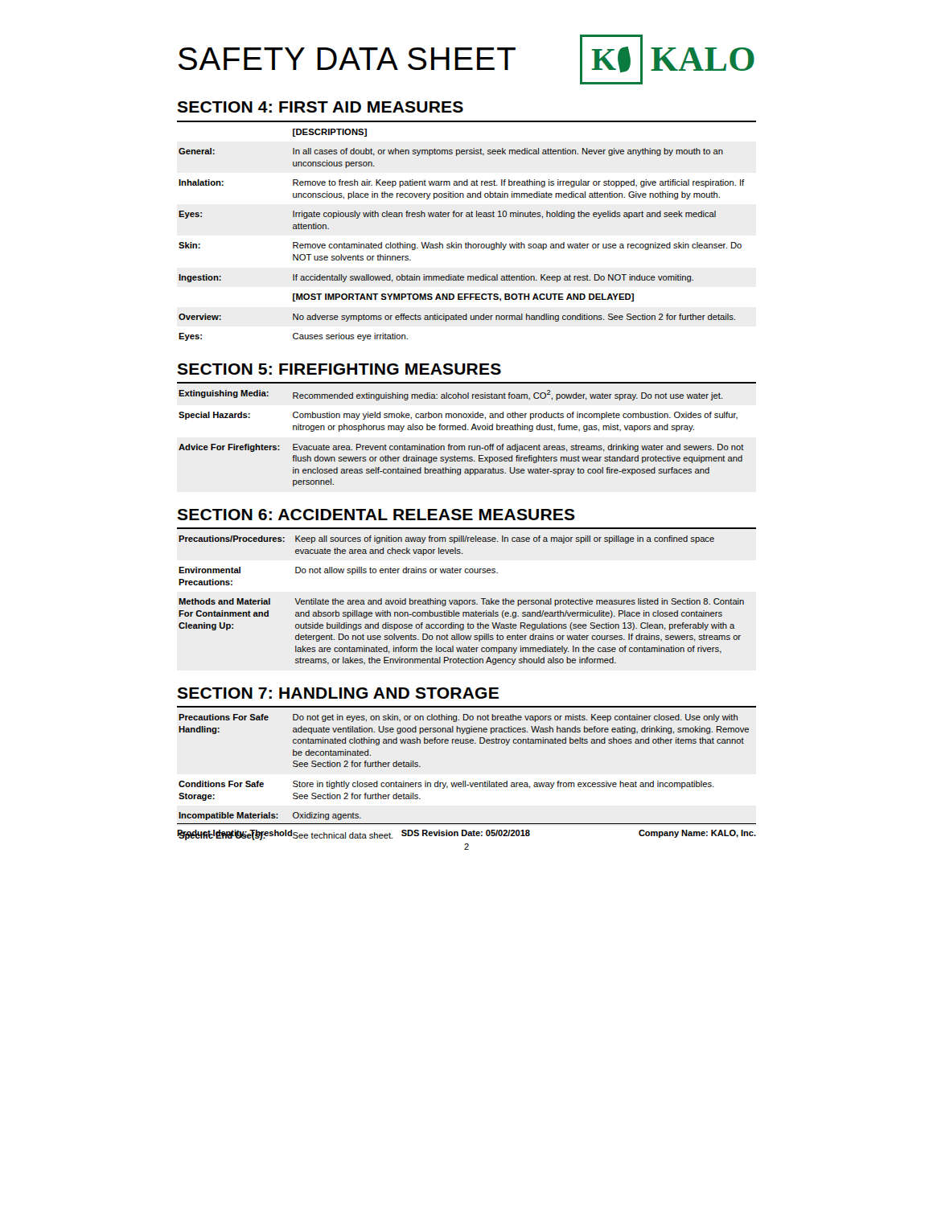SAFETY DATA SHEET
K
KALO
SECTION 4: FIRST AID MEASURES
| | [DESCRIPTIONS] |
| General: | In all cases of doubt, or when symptoms persist, seek medical attention. Never give anything by mouth to an unconscious person. |
| Inhalation: | Remove to fresh air. Keep patient warm and at rest. If breathing is irregular or stopped, give artificial respiration. If unconscious, place in the recovery position and obtain immediate medical attention. Give nothing by mouth. |
| Eyes: | Irrigate copiously with clean fresh water for at least 10 minutes, holding the eyelids apart and seek medical attention. |
| Skin: | Remove contaminated clothing. Wash skin thoroughly with soap and water or use a recognized skin cleanser. Do NOT use solvents or thinners. |
| Ingestion: | If accidentally swallowed, obtain immediate medical attention. Keep at rest. Do NOT induce vomiting. |
| | [MOST IMPORTANT SYMPTOMS AND EFFECTS, BOTH ACUTE AND DELAYED] |
| Overview: | No adverse symptoms or effects anticipated under normal handling conditions. See Section 2 for further details. |
| Eyes: | Causes serious eye irritation. |
SECTION 5: FIREFIGHTING MEASURES
| Extinguishing Media: | Recommended extinguishing media: alcohol resistant foam, CO 2 , powder, water spray. Do not use water jet. |
| Special Hazards: | Combustion may yield smoke, carbon monoxide, and other products of incomplete combustion. Oxides of sulfur, nitrogen or phosphorus may also be formed. Avoid breathing dust, fume, gas, mist, vapors and spray. |
| Advice For Firefighters: | Evacuate area. Prevent contamination from run-off of adjacent areas, streams, drinking water and sewers. Do not flush down sewers or other drainage systems. Exposed firefighters must wear standard protective equipment and in enclosed areas self-contained breathing apparatus. Use water-spray to cool fire-exposed surfaces and personnel. |
SECTION 6: ACCIDENTAL RELEASE MEASURES
| Precautions/Procedures: | Keep all sources of ignition away from spill/release. In case of a major spill or spillage in a confined space evacuate the area and check vapor levels. |
| Environmental Precautions: | Do not allow spills to enter drains or water courses. |
| Methods and Material For Containment and Cleaning Up: | Ventilate the area and avoid breathing vapors. Take the personal protective measures listed in Section 8. Contain and absorb spillage with non-combustible materials (e.g. sand/earth/vermiculite). Place in closed containers outside buildings and dispose of according to the Waste Regulations (see Section 13). Clean, preferably with a detergent. Do not use solvents. Do not allow spills to enter drains or water courses. If drains, sewers, streams or lakes are contaminated, inform the local water company immediately. In the case of contamination of rivers, streams, or lakes, the Environmental Protection Agency should also be informed. |
SECTION 7: HANDLING AND STORAGE
| Precautions For Safe Handling: | Do not get in eyes, on skin, or on clothing. Do not breathe vapors or mists. Keep container closed. Use only with adequate ventilation. Use good personal hygiene practices. Wash hands before eating, drinking, smoking. Remove contaminated clothing and wash before reuse. Destroy contaminated belts and shoes and other items that cannot be decontaminated. See Section 2 for further details. |
| Conditions For Safe Storage: | Store in tightly closed containers in dry, well-ventilated area, away from excessive heat and incompatibles. See Section 2 for further details. |
| Incompatible Materials: | Oxidizing agents. |
| Specific End Use(s): | See technical data sheet. |
Product Identity: Threshold
SDS Revision Date: 05/02/2018
Company Name: KALO, Inc.
2